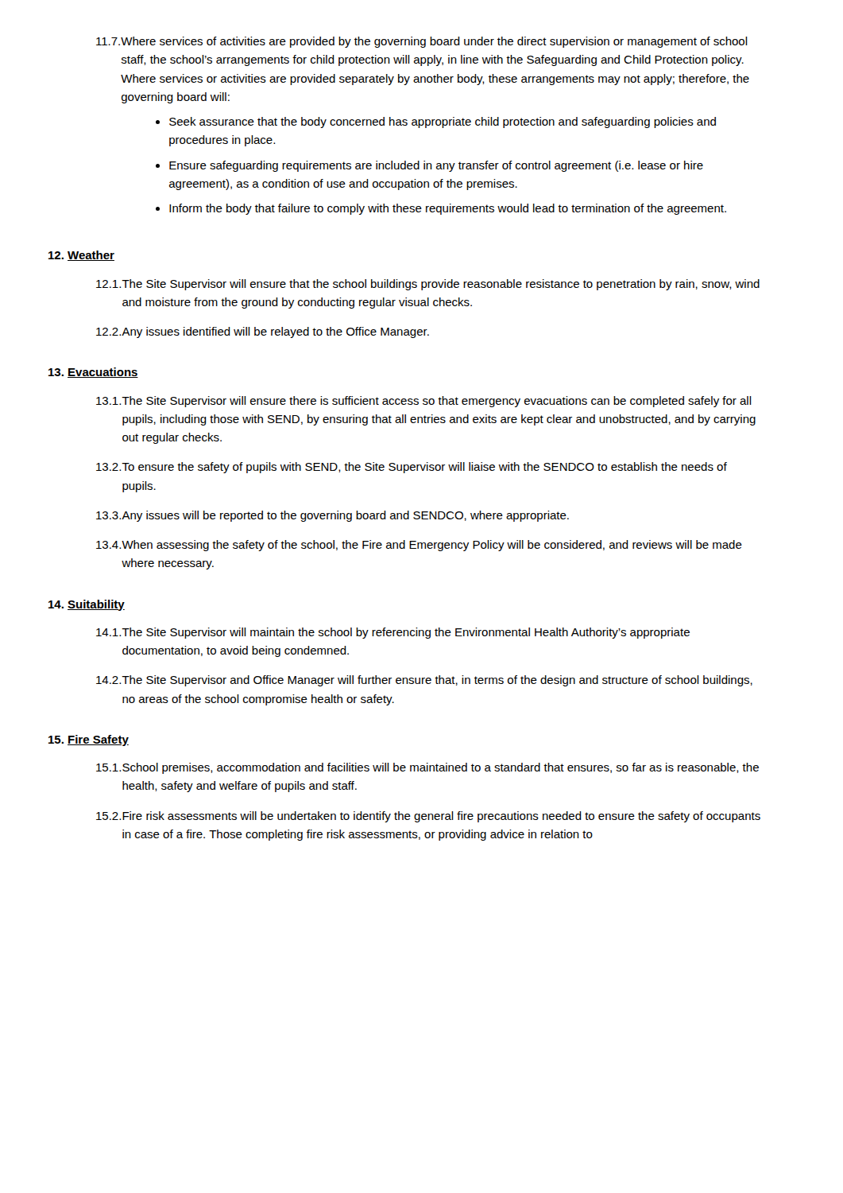11.7.
Where services of activities are provided by the governing board under the direct supervision or management of school staff, the school’s arrangements for child protection will apply, in line with the Safeguarding and Child Protection policy. Where services or activities are provided separately by another body, these arrangements may not apply; therefore, the governing board will:
Seek assurance that the body concerned has appropriate child protection and safeguarding policies and procedures in place.
Ensure safeguarding requirements are included in any transfer of control agreement (i.e. lease or hire agreement), as a condition of use and occupation of the premises.
Inform the body that failure to comply with these requirements would lead to termination of the agreement.
12. Weather
12.1.
The Site Supervisor will ensure that the school buildings provide reasonable resistance to penetration by rain, snow, wind and moisture from the ground by conducting regular visual checks.
12.2.
Any issues identified will be relayed to the Office Manager.
13. Evacuations
13.1.
The Site Supervisor will ensure there is sufficient access so that emergency evacuations can be completed safely for all pupils, including those with SEND, by ensuring that all entries and exits are kept clear and unobstructed, and by carrying out regular checks.
13.2.
To ensure the safety of pupils with SEND, the Site Supervisor will liaise with the SENDCO to establish the needs of pupils.
13.3.
Any issues will be reported to the governing board and SENDCO, where appropriate.
13.4.
When assessing the safety of the school, the Fire and Emergency Policy will be considered, and reviews will be made where necessary.
14. Suitability
14.1.
The Site Supervisor will maintain the school by referencing the Environmental Health Authority’s appropriate documentation, to avoid being condemned.
14.2.
The Site Supervisor and Office Manager will further ensure that, in terms of the design and structure of school buildings, no areas of the school compromise health or safety.
15. Fire Safety
15.1.
School premises, accommodation and facilities will be maintained to a standard that ensures, so far as is reasonable, the health, safety and welfare of pupils and staff.
15.2.
Fire risk assessments will be undertaken to identify the general fire precautions needed to ensure the safety of occupants in case of a fire. Those completing fire risk assessments, or providing advice in relation to